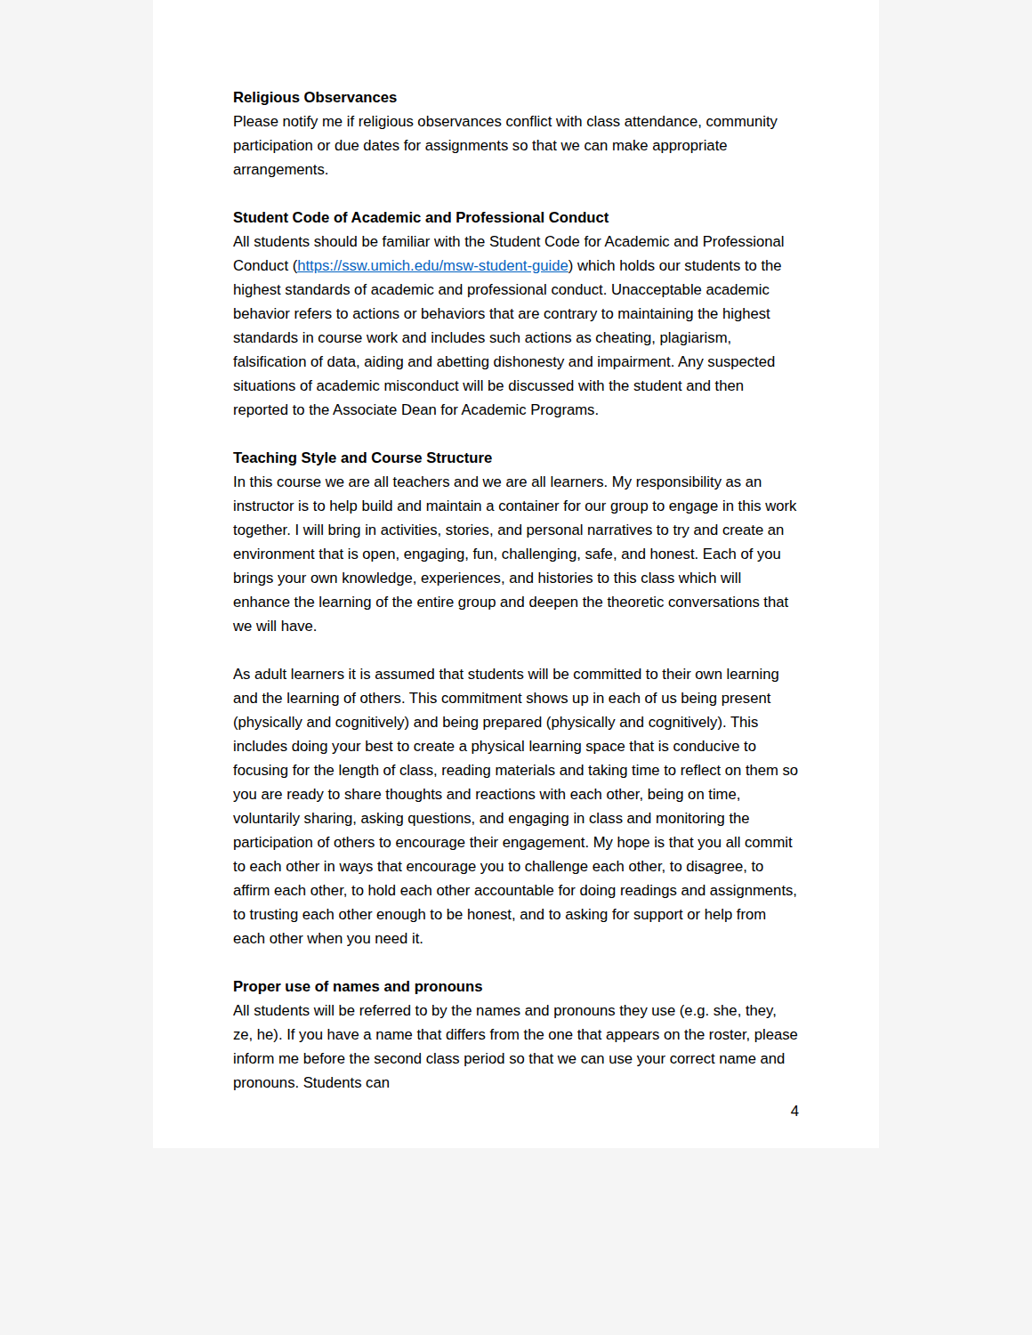Religious Observances
Please notify me if religious observances conflict with class attendance, community participation or due dates for assignments so that we can make appropriate arrangements.
Student Code of Academic and Professional Conduct
All students should be familiar with the Student Code for Academic and Professional Conduct (https://ssw.umich.edu/msw-student-guide) which holds our students to the highest standards of academic and professional conduct. Unacceptable academic behavior refers to actions or behaviors that are contrary to maintaining the highest standards in course work and includes such actions as cheating, plagiarism, falsification of data, aiding and abetting dishonesty and impairment. Any suspected situations of academic misconduct will be discussed with the student and then reported to the Associate Dean for Academic Programs.
Teaching Style and Course Structure
In this course we are all teachers and we are all learners. My responsibility as an instructor is to help build and maintain a container for our group to engage in this work together. I will bring in activities, stories, and personal narratives to try and create an environment that is open, engaging, fun, challenging, safe, and honest. Each of you brings your own knowledge, experiences, and histories to this class which will enhance the learning of the entire group and deepen the theoretic conversations that we will have.
As adult learners it is assumed that students will be committed to their own learning and the learning of others. This commitment shows up in each of us being present (physically and cognitively) and being prepared (physically and cognitively). This includes doing your best to create a physical learning space that is conducive to focusing for the length of class, reading materials and taking time to reflect on them so you are ready to share thoughts and reactions with each other, being on time, voluntarily sharing, asking questions, and engaging in class and monitoring the participation of others to encourage their engagement. My hope is that you all commit to each other in ways that encourage you to challenge each other, to disagree, to affirm each other, to hold each other accountable for doing readings and assignments, to trusting each other enough to be honest, and to asking for support or help from each other when you need it.
Proper use of names and pronouns
All students will be referred to by the names and pronouns they use (e.g. she, they, ze, he). If you have a name that differs from the one that appears on the roster, please inform me before the second class period so that we can use your correct name and pronouns. Students can
4